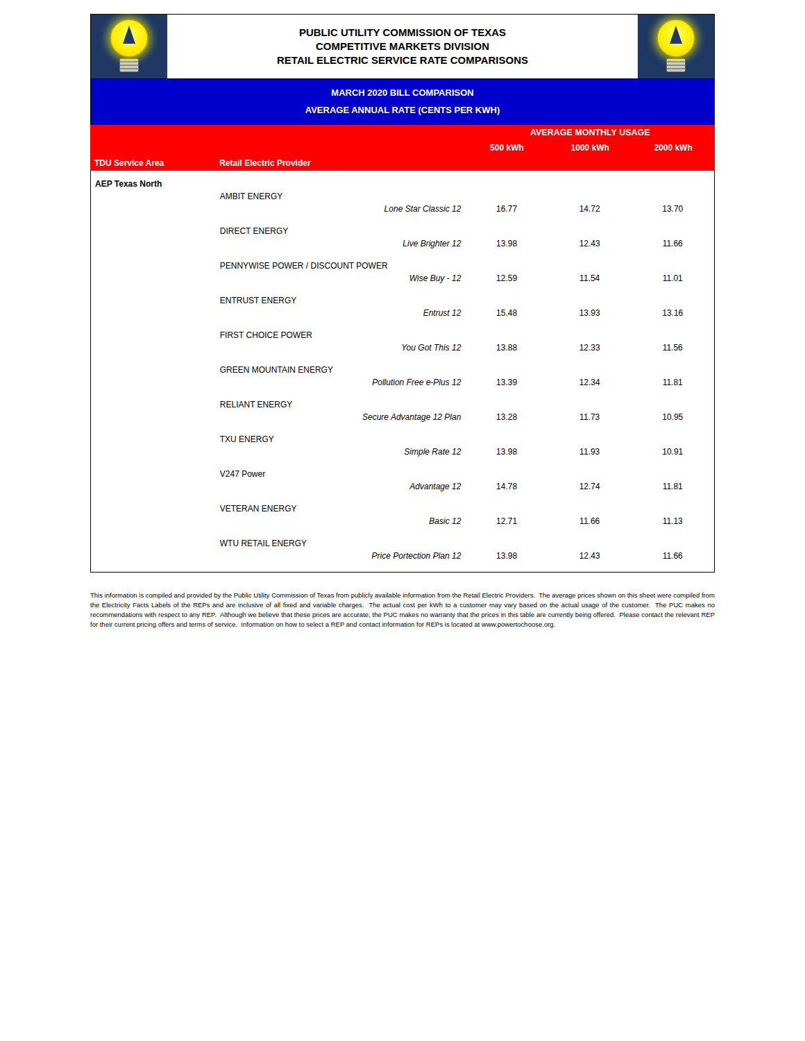PUBLIC UTILITY COMMISSION OF TEXAS
COMPETITIVE MARKETS DIVISION
RETAIL ELECTRIC SERVICE RATE COMPARISONS
MARCH 2020 BILL COMPARISON
AVERAGE ANNUAL RATE (CENTS PER KWH)
| | | AVERAGE MONTHLY USAGE |
| --- | --- | --- |
| 500 kWh | 1000 kWh | 2000 kWh |
| TDU Service Area | Retail Electric Provider | | | |
| AEP Texas North | | | | |
| | AMBIT ENERGY | | | |
| | Lone Star Classic 12 | 16.77 | 14.72 | 13.70 |
| | DIRECT ENERGY | | | |
| | Live Brighter 12 | 13.98 | 12.43 | 11.66 |
| | PENNYWISE POWER / DISCOUNT POWER | | | |
| | Wise Buy - 12 | 12.59 | 11.54 | 11.01 |
| | ENTRUST ENERGY | | | |
| | Entrust 12 | 15.48 | 13.93 | 13.16 |
| | FIRST CHOICE POWER | | | |
| | You Got This 12 | 13.88 | 12.33 | 11.56 |
| | GREEN MOUNTAIN ENERGY | | | |
| | Pollution Free e-Plus 12 | 13.39 | 12.34 | 11.81 |
| | RELIANT ENERGY | | | |
| | Secure Advantage 12 Plan | 13.28 | 11.73 | 10.95 |
| | TXU ENERGY | | | |
| | Simple Rate 12 | 13.98 | 11.93 | 10.91 |
| | V247 Power | | | |
| | Advantage 12 | 14.78 | 12.74 | 11.81 |
| | VETERAN ENERGY | | | |
| | Basic 12 | 12.71 | 11.66 | 11.13 |
| | WTU RETAIL ENERGY | | | |
| | Price Portection Plan 12 | 13.98 | 12.43 | 11.66 |
This information is compiled and provided by the Public Utility Commission of Texas from publicly available information from the Retail Electric Providers. The average prices shown on this sheet were compiled from the Electricity Facts Labels of the REPs and are inclusive of all fixed and variable charges. The actual cost per kWh to a customer may vary based on the actual usage of the customer. The PUC makes no recommendations with respect to any REP. Although we believe that these prices are accurate, the PUC makes no warranty that the prices in this table are currently being offered. Please contact the relevant REP for their current pricing offers and terms of service. Information on how to select a REP and contact information for REPs is located at www.powertochoose.org.